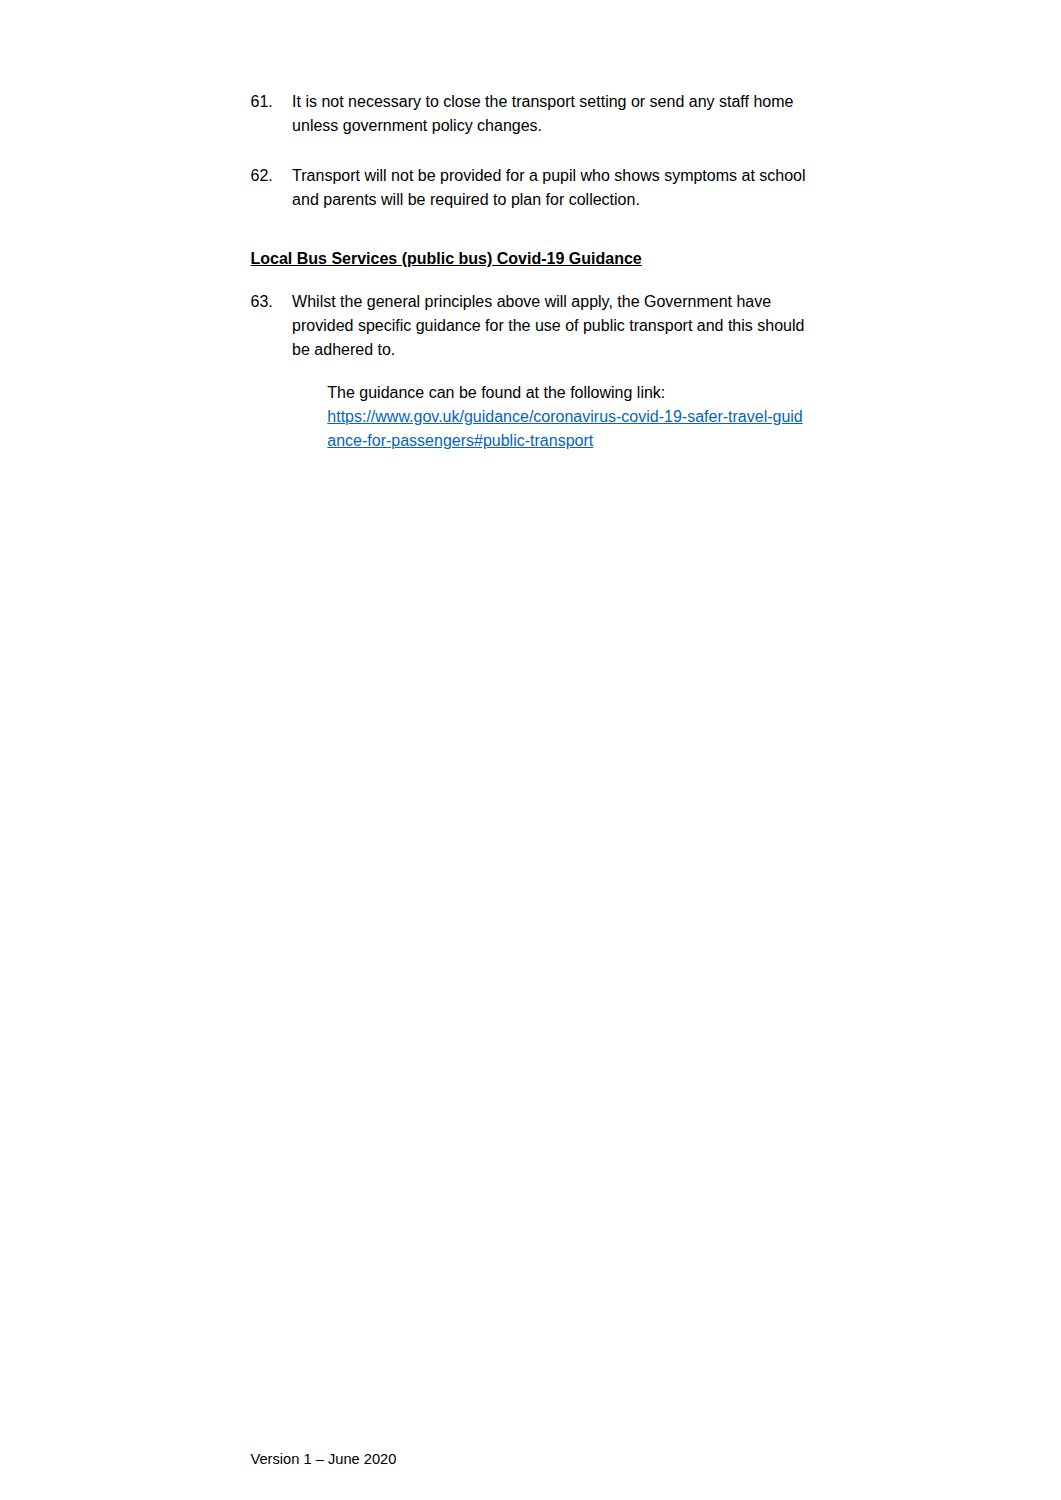61. It is not necessary to close the transport setting or send any staff home unless government policy changes.
62. Transport will not be provided for a pupil who shows symptoms at school and parents will be required to plan for collection.
Local Bus Services (public bus) Covid-19 Guidance
63. Whilst the general principles above will apply, the Government have provided specific guidance for the use of public transport and this should be adhered to.
The guidance can be found at the following link:
https://www.gov.uk/guidance/coronavirus-covid-19-safer-travel-guidance-for-passengers#public-transport
Version 1 – June 2020